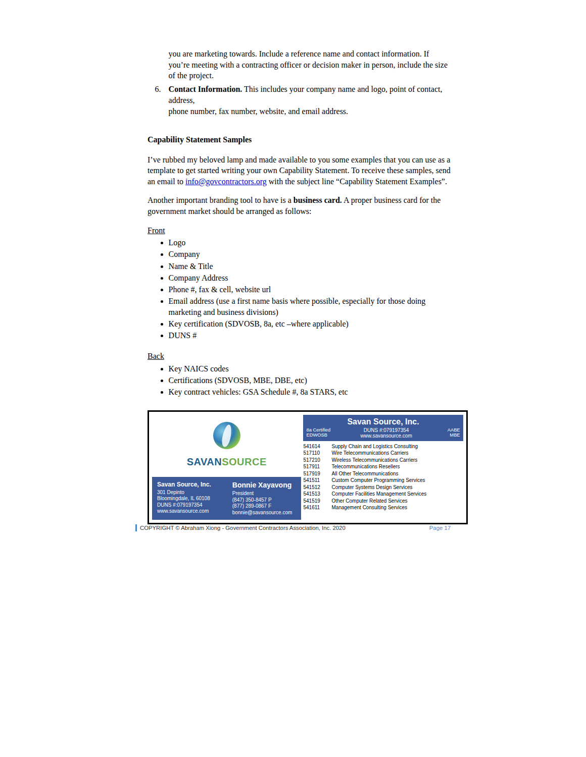you are marketing towards. Include a reference name and contact information. If you’re meeting with a contracting officer or decision maker in person, include the size of the project.
6. Contact Information. This includes your company name and logo, point of contact, address,
phone number, fax number, website, and email address.
Capability Statement Samples
I’ve rubbed my beloved lamp and made available to you some examples that you can use as a template to get started writing your own Capability Statement. To receive these samples, send an email to info@govcontractors.org with the subject line “Capability Statement Examples”.
Another important branding tool to have is a business card. A proper business card for the government market should be arranged as follows:
Front
Logo
Company
Name & Title
Company Address
Phone #, fax & cell, website url
Email address (use a first name basis where possible, especially for those doing marketing and business divisions)
Key certification (SDVOSB, 8a, etc –where applicable)
DUNS #
Back
Key NAICS codes
Certifications (SDVOSB, MBE, DBE, etc)
Key contract vehicles: GSA Schedule #, 8a STARS, etc
SAVAN SOURCE
Savan Source, Inc.
301 Depinto
Bloomingdale, IL 60108
DUNS #:079197354
www.savansource.com
Bonnie Xayavong
President
(847) 350-8457 P
(877) 289-0867 F
bonnie@savansource.com
Savan Source, Inc.
8a Certified
EDWOSB
DUNS #:079197354
www.savansource.com
AABE
MBE
| 541614 | Supply Chain and Logistics Consulting |
| 517110 | Wire Telecommunications Carriers |
| 517210 | Wireless Telecommunications Carriers |
| 517911 | Telecommunications Resellers |
| 517919 | All Other Telecommunications |
| 541511 | Custom Computer Programming Services |
| 541512 | Computer Systems Design Services |
| 541513 | Computer Facilities Management Services |
| 541519 | Other Computer Related Services |
| 541611 | Management Consulting Services |
COPYRIGHT © Abraham Xiong - Government Contractors Association, Inc. 2020
Page 17